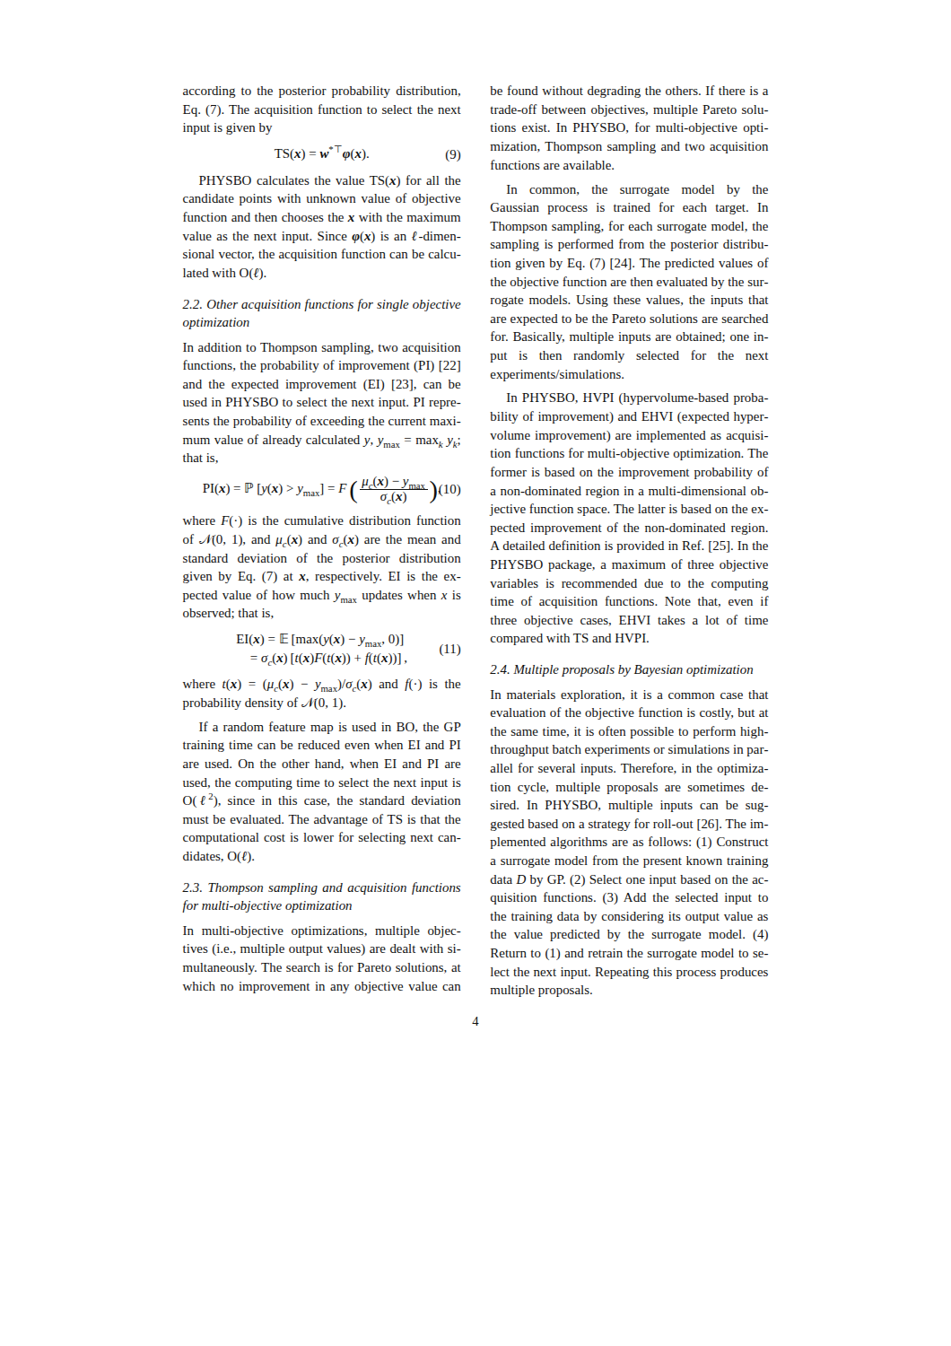according to the posterior probability distribution, Eq. (7). The acquisition function to select the next input is given by
TS(x) = w*⊤φ(x). (9)
PHYSBO calculates the value TS(x) for all the candidate points with unknown value of objective function and then chooses the x with the maximum value as the next input. Since φ(x) is an ℓ-dimensional vector, the acquisition function can be calculated with O(ℓ).
2.2. Other acquisition functions for single objective optimization
In addition to Thompson sampling, two acquisition functions, the probability of improvement (PI) [22] and the expected improvement (EI) [23], can be used in PHYSBO to select the next input. PI represents the probability of exceeding the current maximum value of already calculated y, ymax = maxk yk; that is,
PI(x) = ℙ [y(x) > ymax] = F (μc(x) − ymax σc(x)), (10)
where F(·) is the cumulative distribution function of 𝒩(0, 1), and μc(x) and σc(x) are the mean and standard deviation of the posterior distribution given by Eq. (7) at x, respectively. EI is the expected value of how much ymax updates when x is observed; that is,
EI(x) = 𝔼 [max(y(x) − ymax, 0)]
= σc(x) [t(x)F(t(x)) + f(t(x))] , (11)
where t(x) = (μc(x) − ymax)/σc(x) and f(·) is the probability density of 𝒩(0, 1).
If a random feature map is used in BO, the GP training time can be reduced even when EI and PI are used. On the other hand, when EI and PI are used, the computing time to select the next input is O(ℓ2), since in this case, the standard deviation must be evaluated. The advantage of TS is that the computational cost is lower for selecting next candidates, O(ℓ).
2.3. Thompson sampling and acquisition functions for multi-objective optimization
In multi-objective optimizations, multiple objectives (i.e., multiple output values) are dealt with simultaneously. The search is for Pareto solutions, at which no improvement in any objective value can be found without degrading the others. If there is a trade-off between objectives, multiple Pareto solutions exist. In PHYSBO, for multi-objective optimization, Thompson sampling and two acquisition functions are available.
In common, the surrogate model by the Gaussian process is trained for each target. In Thompson sampling, for each surrogate model, the sampling is performed from the posterior distribution given by Eq. (7) [24]. The predicted values of the objective function are then evaluated by the surrogate models. Using these values, the inputs that are expected to be the Pareto solutions are searched for. Basically, multiple inputs are obtained; one input is then randomly selected for the next experiments/simulations.
In PHYSBO, HVPI (hypervolume-based probability of improvement) and EHVI (expected hypervolume improvement) are implemented as acquisition functions for multi-objective optimization. The former is based on the improvement probability of a non-dominated region in a multi-dimensional objective function space. The latter is based on the expected improvement of the non-dominated region. A detailed definition is provided in Ref. [25]. In the PHYSBO package, a maximum of three objective variables is recommended due to the computing time of acquisition functions. Note that, even if three objective cases, EHVI takes a lot of time compared with TS and HVPI.
2.4. Multiple proposals by Bayesian optimization
In materials exploration, it is a common case that evaluation of the objective function is costly, but at the same time, it is often possible to perform high-throughput batch experiments or simulations in parallel for several inputs. Therefore, in the optimization cycle, multiple proposals are sometimes desired. In PHYSBO, multiple inputs can be suggested based on a strategy for roll-out [26]. The implemented algorithms are as follows: (1) Construct a surrogate model from the present known training data D by GP. (2) Select one input based on the acquisition functions. (3) Add the selected input to the training data by considering its output value as the value predicted by the surrogate model. (4) Return to (1) and retrain the surrogate model to select the next input. Repeating this process produces multiple proposals.
4